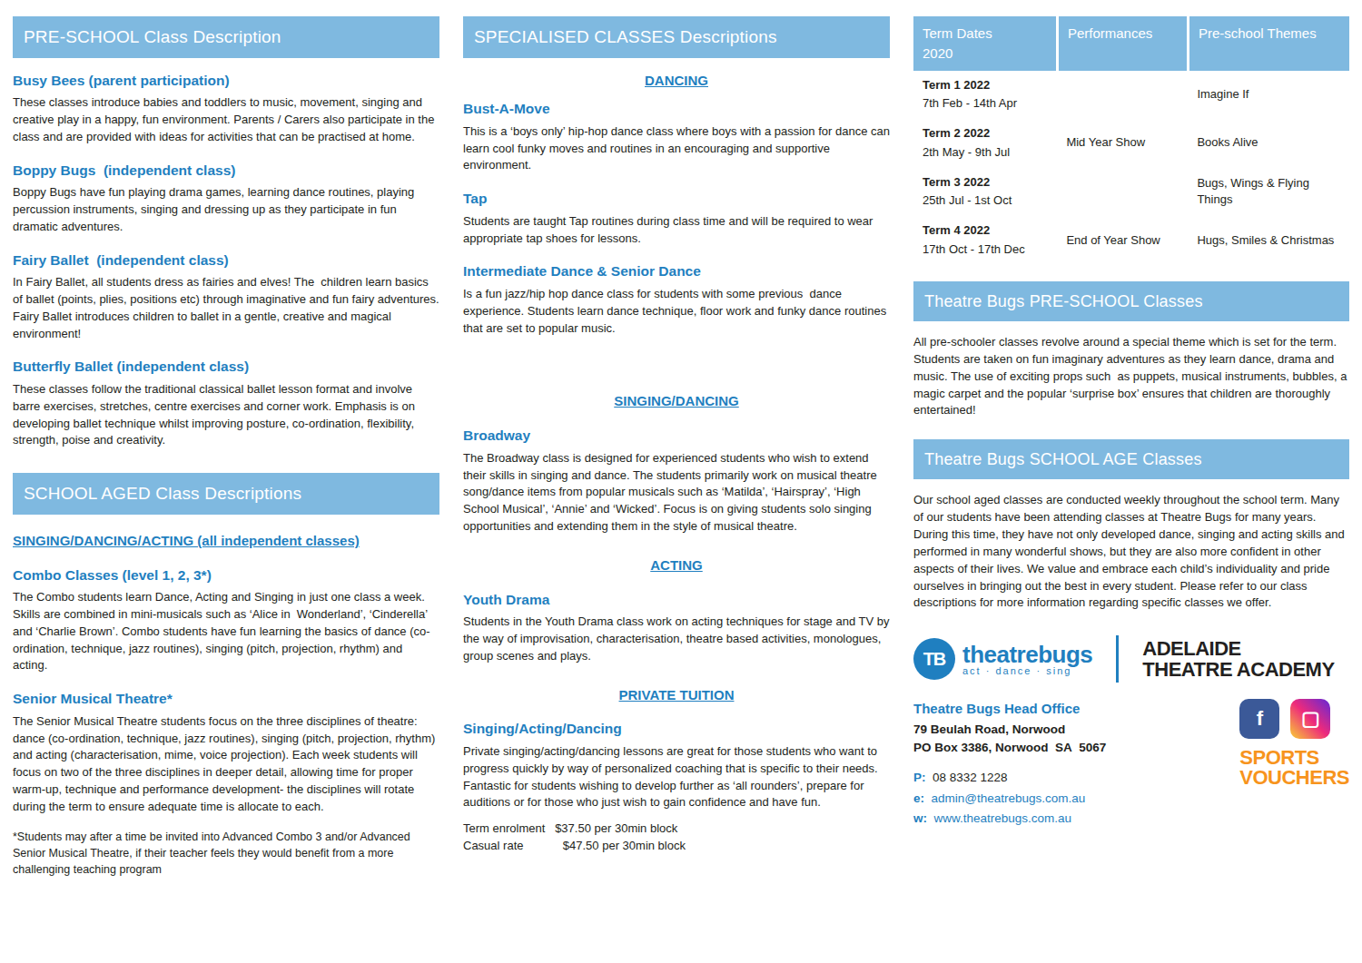PRE-SCHOOL Class Description
Busy Bees (parent participation)
These classes introduce babies and toddlers to music, movement, singing and creative play in a happy, fun environment. Parents / Carers also participate in the class and are provided with ideas for activities that can be practised at home.
Boppy Bugs (independent class)
Boppy Bugs have fun playing drama games, learning dance routines, playing percussion instruments, singing and dressing up as they participate in fun dramatic adventures.
Fairy Ballet (independent class)
In Fairy Ballet, all students dress as fairies and elves! The children learn basics of ballet (points, plies, positions etc) through imaginative and fun fairy adventures. Fairy Ballet introduces children to ballet in a gentle, creative and magical environment!
Butterfly Ballet (independent class)
These classes follow the traditional classical ballet lesson format and involve barre exercises, stretches, centre exercises and corner work. Emphasis is on developing ballet technique whilst improving posture, co-ordination, flexibility, strength, poise and creativity.
SCHOOL AGED Class Descriptions
SINGING/DANCING/ACTING (all independent classes)
Combo Classes (level 1, 2, 3*)
The Combo students learn Dance, Acting and Singing in just one class a week. Skills are combined in mini-musicals such as ‘Alice in Wonderland’, ‘Cinderella’ and ‘Charlie Brown’. Combo students have fun learning the basics of dance (co-ordination, technique, jazz routines), singing (pitch, projection, rhythm) and acting.
Senior Musical Theatre*
The Senior Musical Theatre students focus on the three disciplines of theatre: dance (co-ordination, technique, jazz routines), singing (pitch, projection, rhythm) and acting (characterisation, mime, voice projection). Each week students will focus on two of the three disciplines in deeper detail, allowing time for proper warm-up, technique and performance development- the disciplines will rotate during the term to ensure adequate time is allocate to each.
*Students may after a time be invited into Advanced Combo 3 and/or Advanced Senior Musical Theatre, if their teacher feels they would benefit from a more challenging teaching program
SPECIALISED CLASSES Descriptions
DANCING
Bust-A-Move
This is a ‘boys only’ hip-hop dance class where boys with a passion for dance can learn cool funky moves and routines in an encouraging and supportive environment.
Tap
Students are taught Tap routines during class time and will be required to wear appropriate tap shoes for lessons.
Intermediate Dance & Senior Dance
Is a fun jazz/hip hop dance class for students with some previous dance experience. Students learn dance technique, floor work and funky dance routines that are set to popular music.
SINGING/DANCING
Broadway
The Broadway class is designed for experienced students who wish to extend their skills in singing and dance. The students primarily work on musical theatre song/dance items from popular musicals such as ‘Matilda’, ‘Hairspray’, ‘High School Musical’, ‘Annie’ and ‘Wicked’. Focus is on giving students solo singing opportunities and extending them in the style of musical theatre.
ACTING
Youth Drama
Students in the Youth Drama class work on acting techniques for stage and TV by the way of improvisation, characterisation, theatre based activities, monologues, group scenes and plays.
PRIVATE TUITION
Singing/Acting/Dancing
Private singing/acting/dancing lessons are great for those students who want to progress quickly by way of personalized coaching that is specific to their needs. Fantastic for students wishing to develop further as ‘all rounders’, prepare for auditions or for those who just wish to gain confidence and have fun.
Term enrolment $37.50 per 30min block
Casual rate $47.50 per 30min block
| Term Dates 2020 | Performances | Pre-school Themes |
| --- | --- | --- |
| Term 1 2022 7th Feb - 14th Apr | | Imagine If |
| Term 2 2022 2th May - 9th Jul | Mid Year Show | Books Alive |
| Term 3 2022 25th Jul - 1st Oct | | Bugs, Wings & Flying Things |
| Term 4 2022 17th Oct - 17th Dec | End of Year Show | Hugs, Smiles & Christmas |
Theatre Bugs PRE-SCHOOL Classes
All pre-schooler classes revolve around a special theme which is set for the term. Students are taken on fun imaginary adventures as they learn dance, drama and music. The use of exciting props such as puppets, musical instruments, bubbles, a magic carpet and the popular ‘surprise box’ ensures that children are thoroughly entertained!
Theatre Bugs SCHOOL AGE Classes
Our school aged classes are conducted weekly throughout the school term. Many of our students have been attending classes at Theatre Bugs for many years. During this time, they have not only developed dance, singing and acting skills and performed in many wonderful shows, but they are also more confident in other aspects of their lives. We value and embrace each child’s individuality and pride ourselves in bringing out the best in every student. Please refer to our class descriptions for more information regarding specific classes we offer.
TB
theatrebugs
act · dance · sing
ADELAIDE
THEATRE ACADEMY
Theatre Bugs Head Office
79 Beulah Road, Norwood
PO Box 3386, Norwood SA 5067
P: 08 8332 1228
e: admin@theatrebugs.com.au
w: www.theatrebugs.com.au
f
▢
SPORTSVOUCHERS